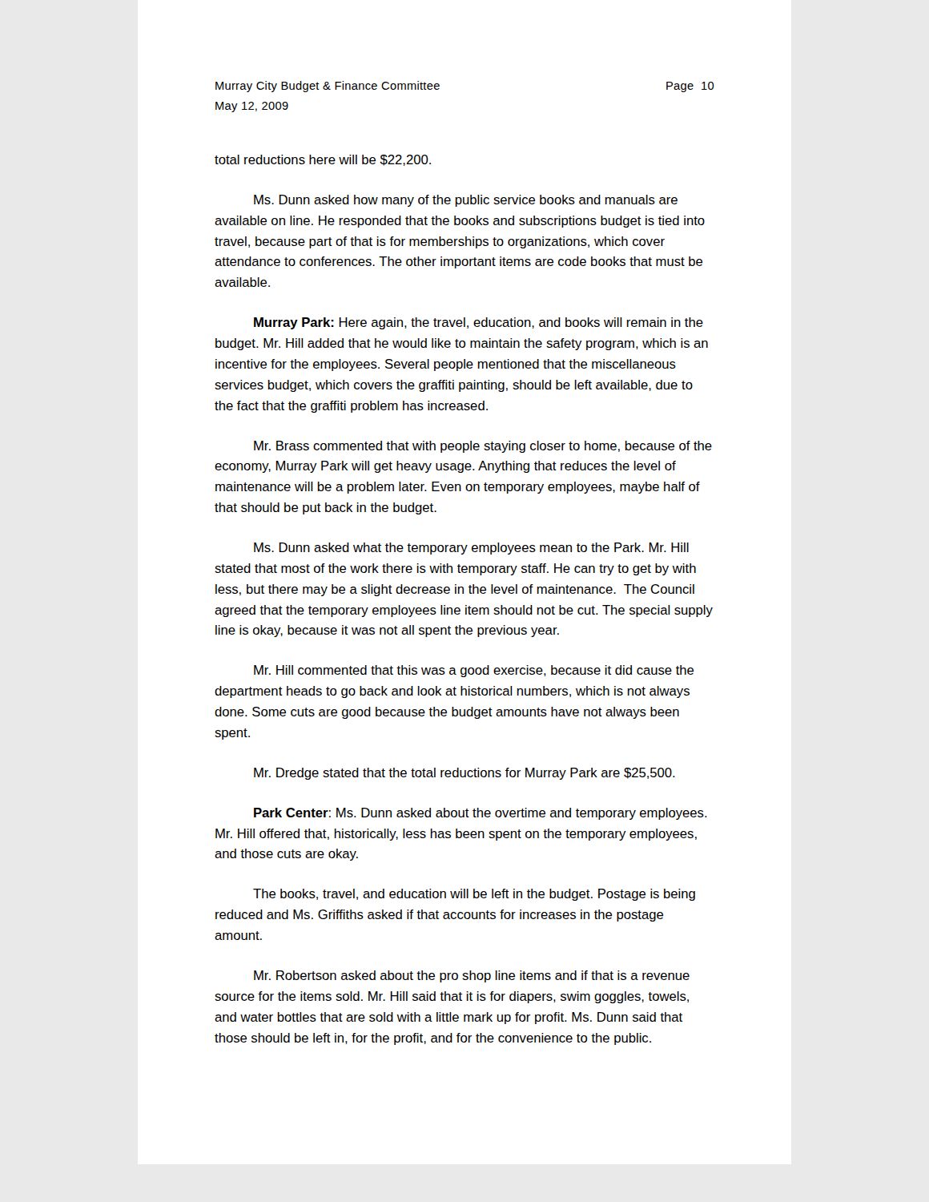Murray City Budget & Finance Committee Page 10
May 12, 2009
total reductions here will be $22,200.
Ms. Dunn asked how many of the public service books and manuals are available on line. He responded that the books and subscriptions budget is tied into travel, because part of that is for memberships to organizations, which cover attendance to conferences. The other important items are code books that must be available.
Murray Park: Here again, the travel, education, and books will remain in the budget. Mr. Hill added that he would like to maintain the safety program, which is an incentive for the employees. Several people mentioned that the miscellaneous services budget, which covers the graffiti painting, should be left available, due to the fact that the graffiti problem has increased.
Mr. Brass commented that with people staying closer to home, because of the economy, Murray Park will get heavy usage. Anything that reduces the level of maintenance will be a problem later. Even on temporary employees, maybe half of that should be put back in the budget.
Ms. Dunn asked what the temporary employees mean to the Park. Mr. Hill stated that most of the work there is with temporary staff. He can try to get by with less, but there may be a slight decrease in the level of maintenance. The Council agreed that the temporary employees line item should not be cut. The special supply line is okay, because it was not all spent the previous year.
Mr. Hill commented that this was a good exercise, because it did cause the department heads to go back and look at historical numbers, which is not always done. Some cuts are good because the budget amounts have not always been spent.
Mr. Dredge stated that the total reductions for Murray Park are $25,500.
Park Center: Ms. Dunn asked about the overtime and temporary employees. Mr. Hill offered that, historically, less has been spent on the temporary employees, and those cuts are okay.
The books, travel, and education will be left in the budget. Postage is being reduced and Ms. Griffiths asked if that accounts for increases in the postage amount.
Mr. Robertson asked about the pro shop line items and if that is a revenue source for the items sold. Mr. Hill said that it is for diapers, swim goggles, towels, and water bottles that are sold with a little mark up for profit. Ms. Dunn said that those should be left in, for the profit, and for the convenience to the public.